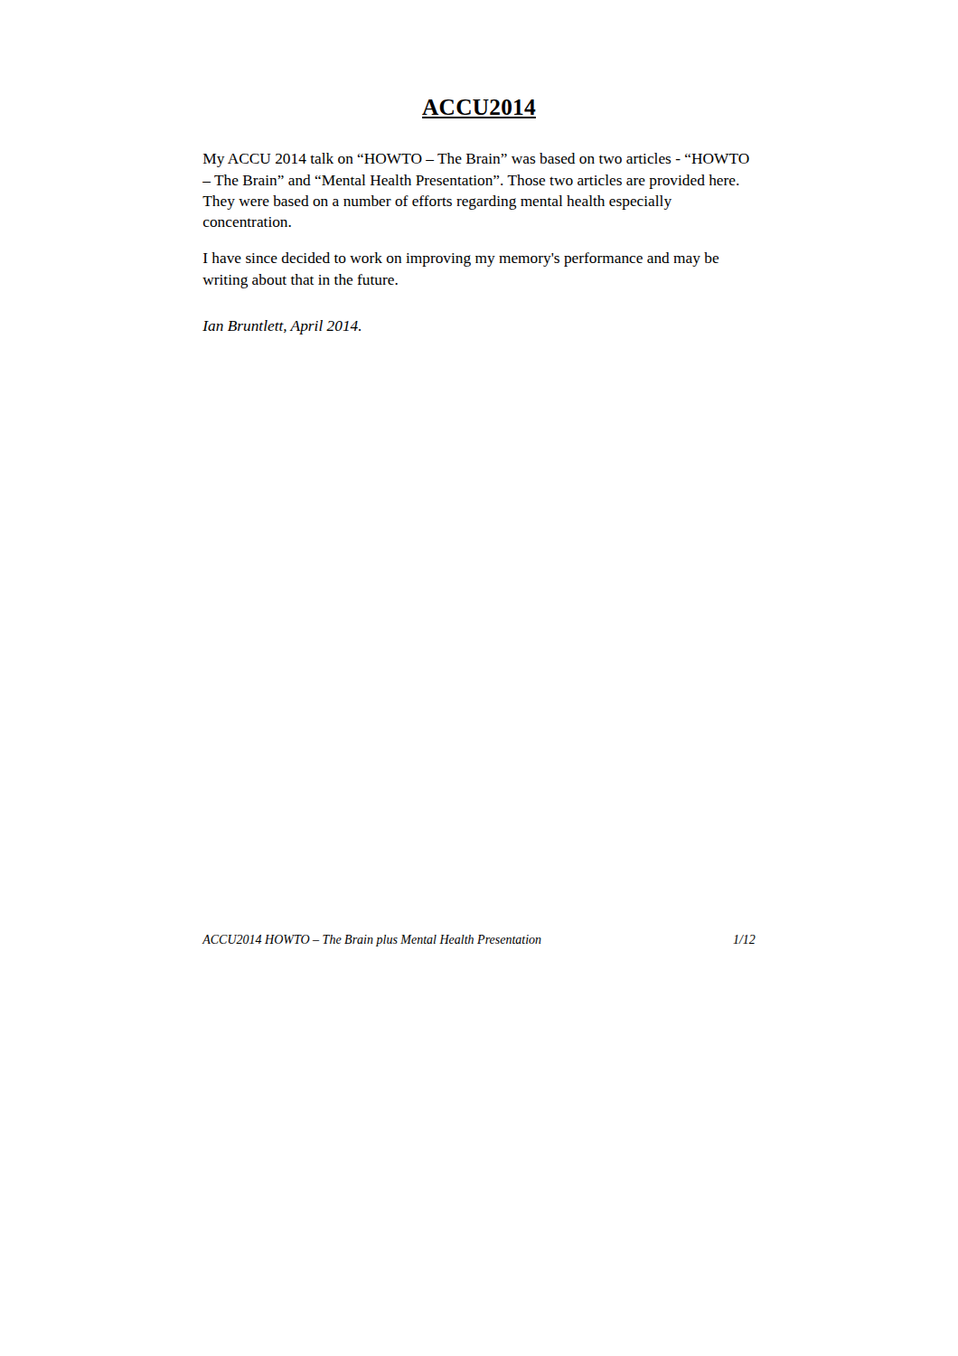ACCU2014
My ACCU 2014 talk on “HOWTO – The Brain” was based on two articles - “HOWTO – The Brain” and “Mental Health Presentation”. Those two articles are provided here. They were based on a number of efforts regarding mental health especially concentration.
I have since decided to work on improving my memory's performance and may be writing about that in the future.
Ian Bruntlett, April 2014.
ACCU2014 HOWTO – The Brain plus Mental Health Presentation 1/12